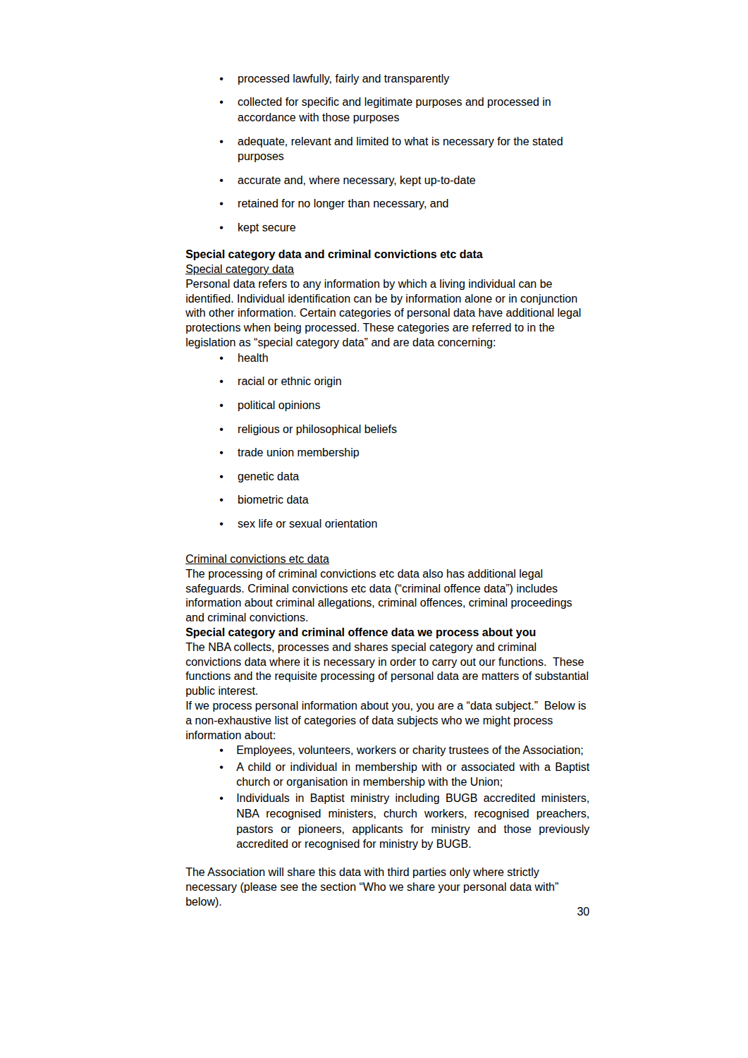processed lawfully, fairly and transparently
collected for specific and legitimate purposes and processed in accordance with those purposes
adequate, relevant and limited to what is necessary for the stated purposes
accurate and, where necessary, kept up-to-date
retained for no longer than necessary, and
kept secure
Special category data and criminal convictions etc data
Special category data
Personal data refers to any information by which a living individual can be identified. Individual identification can be by information alone or in conjunction with other information. Certain categories of personal data have additional legal protections when being processed. These categories are referred to in the legislation as “special category data” and are data concerning:
health
racial or ethnic origin
political opinions
religious or philosophical beliefs
trade union membership
genetic data
biometric data
sex life or sexual orientation
Criminal convictions etc data
The processing of criminal convictions etc data also has additional legal safeguards. Criminal convictions etc data (“criminal offence data”) includes information about criminal allegations, criminal offences, criminal proceedings and criminal convictions.
Special category and criminal offence data we process about you
The NBA collects, processes and shares special category and criminal convictions data where it is necessary in order to carry out our functions. These functions and the requisite processing of personal data are matters of substantial public interest.
If we process personal information about you, you are a “data subject.” Below is a non-exhaustive list of categories of data subjects who we might process information about:
Employees, volunteers, workers or charity trustees of the Association;
A child or individual in membership with or associated with a Baptist church or organisation in membership with the Union;
Individuals in Baptist ministry including BUGB accredited ministers, NBA recognised ministers, church workers, recognised preachers, pastors or pioneers, applicants for ministry and those previously accredited or recognised for ministry by BUGB.
The Association will share this data with third parties only where strictly necessary (please see the section “Who we share your personal data with” below).
30